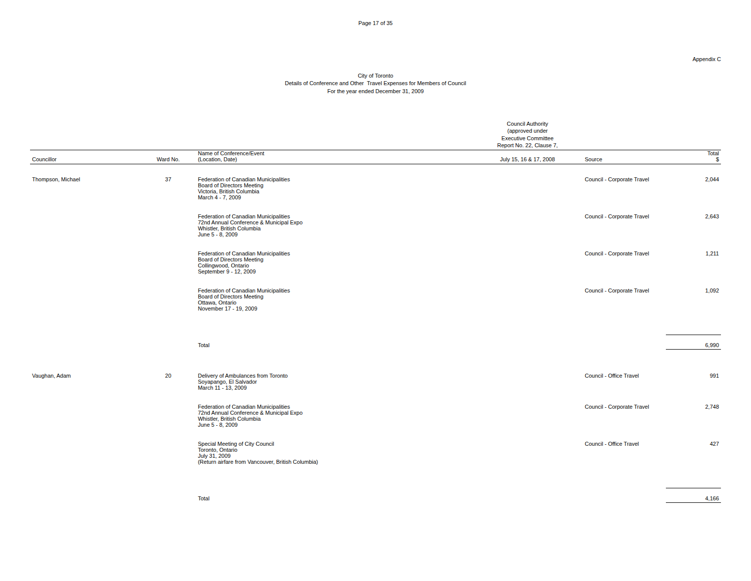Page 17 of 35
Appendix C
City of Toronto
Details of Conference and Other Travel Expenses for Members of Council
For the year ended December 31, 2009
| | | | Council Authority (approved under Executive Committee Report No. 22, Clause 7, | | |
| --- | --- | --- | --- | --- | --- |
| Councillor | Ward No. | Name of Conference/Event (Location, Date) | July 15, 16 & 17, 2008 | Source | Total $ |
| Thompson, Michael | 37 | Federation of Canadian Municipalities Board of Directors Meeting Victoria, British Columbia March 4 - 7, 2009 | | Council - Corporate Travel | 2,044 |
| | | Federation of Canadian Municipalities 72nd Annual Conference & Municipal Expo Whistler, British Columbia June 5 - 8, 2009 | | Council - Corporate Travel | 2,643 |
| | | Federation of Canadian Municipalities Board of Directors Meeting Collingwood, Ontario September 9 - 12, 2009 | | Council - Corporate Travel | 1,211 |
| | | Federation of Canadian Municipalities Board of Directors Meeting Ottawa, Ontario November 17 - 19, 2009 | | Council - Corporate Travel | 1,092 |
| | | Total | | | 6,990 |
| Vaughan, Adam | 20 | Delivery of Ambulances from Toronto Soyapango, El Salvador March 11 - 13, 2009 | | Council - Office Travel | 991 |
| | | Federation of Canadian Municipalities 72nd Annual Conference & Municipal Expo Whistler, British Columbia June 5 - 8, 2009 | | Council - Corporate Travel | 2,748 |
| | | Special Meeting of City Council Toronto, Ontario July 31, 2009 (Return airfare from Vancouver, British Columbia) | | Council - Office Travel | 427 |
| | | Total | | | 4,166 |